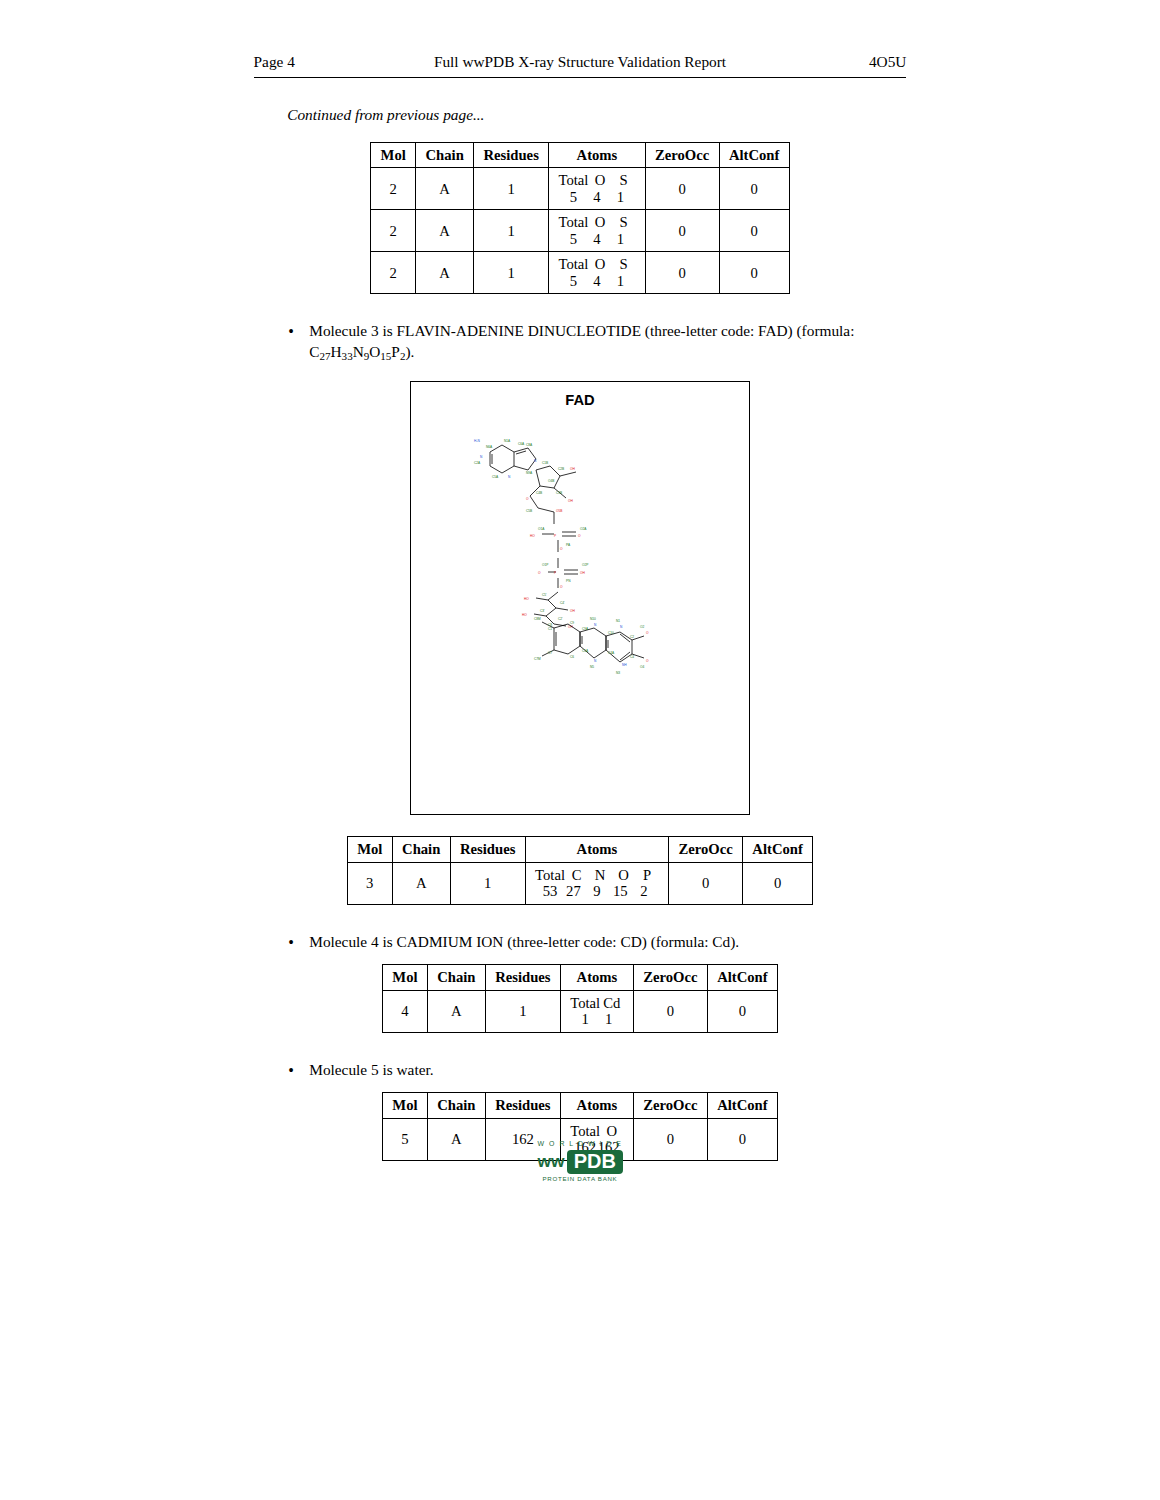Page 4
Full wwPDB X-ray Structure Validation Report
4O5U
Continued from previous page...
| Mol | Chain | Residues | Atoms | ZeroOcc | AltConf |
| --- | --- | --- | --- | --- | --- |
| 2 | A | 1 | Total O S 5 4 1 | 0 | 0 |
| 2 | A | 1 | Total O S 5 4 1 | 0 | 0 |
| 2 | A | 1 | Total O S 5 4 1 | 0 | 0 |
Molecule 3 is FLAVIN-ADENINE DINUCLEOTIDE (three-letter code: FAD) (formula: C27H33N9O15P2).
FAD
H₂N N6A N1A C6A N C2A C5A N C8A N N9A O OH OH C1B C2B C3B C4B O4B C5B O5B HO P O O1A O2A O PA O P OH O1P O2P O PN C5' C4' C3' C2' C1' HO OH HO OH C8M C7M C8 C7 C9 C6 C9A C5A N N N10 N5 C10 C4A N N1 NH N3 O O2 O O4 C2 C4
| Mol | Chain | Residues | Atoms | ZeroOcc | AltConf |
| --- | --- | --- | --- | --- | --- |
| 3 | A | 1 | Total C N O P 53 27 9 15 2 | 0 | 0 |
Molecule 4 is CADMIUM ION (three-letter code: CD) (formula: Cd).
| Mol | Chain | Residues | Atoms | ZeroOcc | AltConf |
| --- | --- | --- | --- | --- | --- |
| 4 | A | 1 | Total Cd 1 1 | 0 | 0 |
Molecule 5 is water.
| Mol | Chain | Residues | Atoms | ZeroOcc | AltConf |
| --- | --- | --- | --- | --- | --- |
| 5 | A | 162 | Total O 162 162 | 0 | 0 |
W O R L D W I D E
ww PDB
PROTEIN DATA BANK